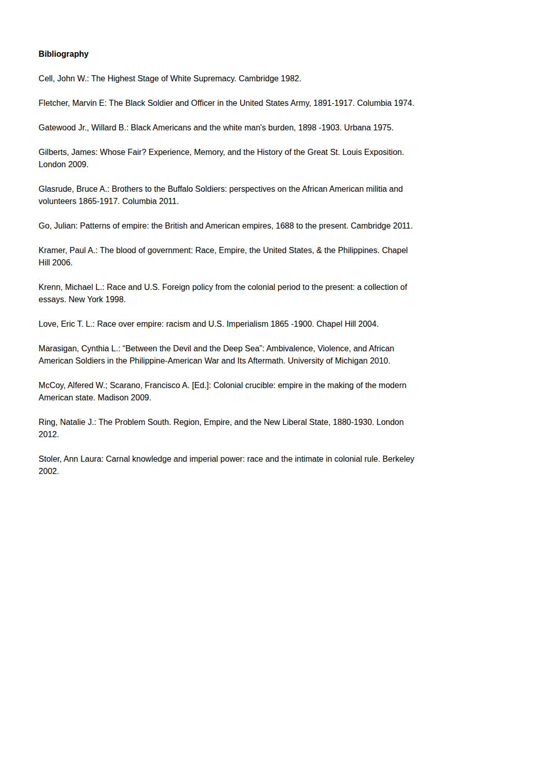Bibliography
Cell, John W.: The Highest Stage of White Supremacy. Cambridge 1982.
Fletcher, Marvin E: The Black Soldier and Officer in the United States Army, 1891-1917. Columbia 1974.
Gatewood Jr., Willard B.: Black Americans and the white man's burden, 1898 -1903. Urbana 1975.
Gilberts, James: Whose Fair? Experience, Memory, and the History of the Great St. Louis Exposition. London 2009.
Glasrude, Bruce A.: Brothers to the Buffalo Soldiers: perspectives on the African American militia and volunteers 1865-1917. Columbia 2011.
Go, Julian: Patterns of empire: the British and American empires, 1688 to the present. Cambridge 2011.
Kramer, Paul A.: The blood of government: Race, Empire, the United States, & the Philippines. Chapel Hill 2006.
Krenn, Michael L.: Race and U.S. Foreign policy from the colonial period to the present: a collection of essays. New York 1998.
Love, Eric T. L.: Race over empire: racism and U.S. Imperialism 1865 -1900. Chapel Hill 2004.
Marasigan, Cynthia L.: “Between the Devil and the Deep Sea”: Ambivalence, Violence, and African American Soldiers in the Philippine-American War and Its Aftermath. University of Michigan 2010.
McCoy, Alfered W.; Scarano, Francisco A. [Ed.]: Colonial crucible: empire in the making of the modern American state. Madison 2009.
Ring, Natalie J.: The Problem South. Region, Empire, and the New Liberal State, 1880-1930. London 2012.
Stoler, Ann Laura: Carnal knowledge and imperial power: race and the intimate in colonial rule. Berkeley 2002.